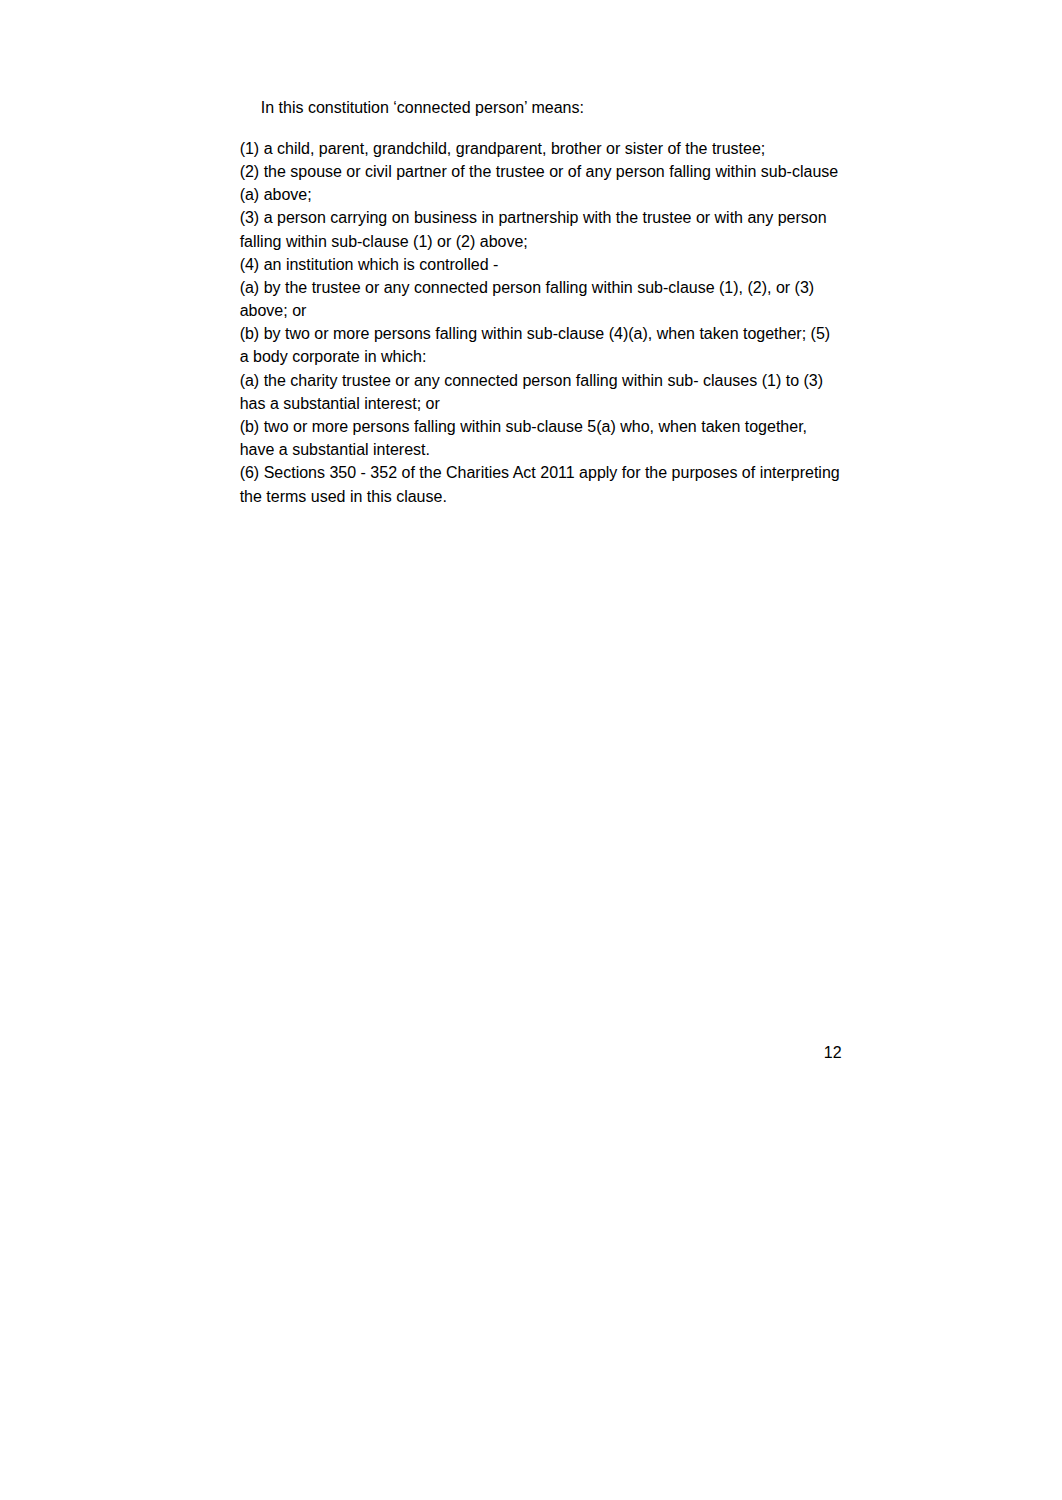In this constitution ‘connected person’ means:
(1) a child, parent, grandchild, grandparent, brother or sister of the trustee;
(2) the spouse or civil partner of the trustee or of any person falling within sub-clause (a) above;
(3) a person carrying on business in partnership with the trustee or with any person falling within sub-clause (1) or (2) above;
(4) an institution which is controlled -
(a) by the trustee or any connected person falling within sub-clause (1), (2), or (3) above; or
(b) by two or more persons falling within sub-clause (4)(a), when taken together; (5) a body corporate in which:
(a) the charity trustee or any connected person falling within sub- clauses (1) to (3) has a substantial interest; or
(b) two or more persons falling within sub-clause 5(a) who, when taken together, have a substantial interest.
(6) Sections 350 - 352 of the Charities Act 2011 apply for the purposes of interpreting the terms used in this clause.
12